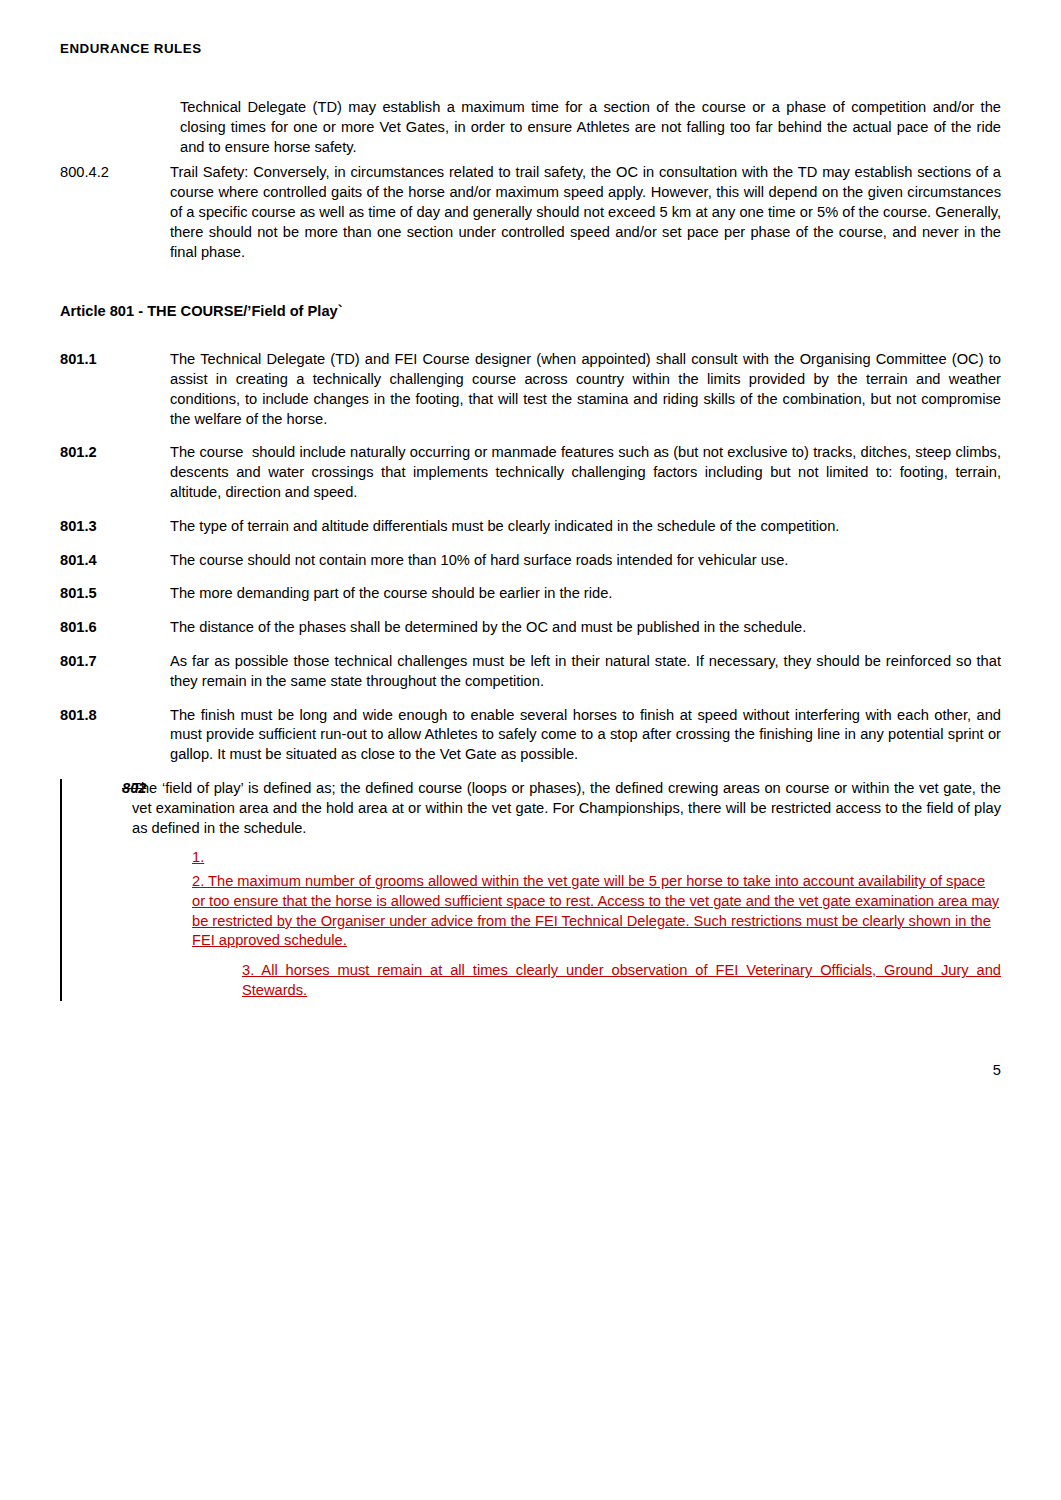ENDURANCE RULES
Technical Delegate (TD) may establish a maximum time for a section of the course or a phase of competition and/or the closing times for one or more Vet Gates, in order to ensure Athletes are not falling too far behind the actual pace of the ride and to ensure horse safety.
800.4.2
Trail Safety: Conversely, in circumstances related to trail safety, the OC in consultation with the TD may establish sections of a course where controlled gaits of the horse and/or maximum speed apply. However, this will depend on the given circumstances of a specific course as well as time of day and generally should not exceed 5 km at any one time or 5% of the course. Generally, there should not be more than one section under controlled speed and/or set pace per phase of the course, and never in the final phase.
Article 801 - THE COURSE/’Field of Play`
801.1
The Technical Delegate (TD) and FEI Course designer (when appointed) shall consult with the Organising Committee (OC) to assist in creating a technically challenging course across country within the limits provided by the terrain and weather conditions, to include changes in the footing, that will test the stamina and riding skills of the combination, but not compromise the welfare of the horse.
801.2
The course should include naturally occurring or manmade features such as (but not exclusive to) tracks, ditches, steep climbs, descents and water crossings that implements technically challenging factors including but not limited to: footing, terrain, altitude, direction and speed.
801.3
The type of terrain and altitude differentials must be clearly indicated in the schedule of the competition.
801.4
The course should not contain more than 10% of hard surface roads intended for vehicular use.
801.5
The more demanding part of the course should be earlier in the ride.
801.6
The distance of the phases shall be determined by the OC and must be published in the schedule.
801.7
As far as possible those technical challenges must be left in their natural state. If necessary, they should be reinforced so that they remain in the same state throughout the competition.
801.8
The finish must be long and wide enough to enable several horses to finish at speed without interfering with each other, and must provide sufficient run-out to allow Athletes to safely come to a stop after crossing the finishing line in any potential sprint or gallop. It must be situated as close to the Vet Gate as possible.
802
The ‘field of play’ is defined as; the defined course (loops or phases), the defined crewing areas on course or within the vet gate, the vet examination area and the hold area at or within the vet gate. For Championships, there will be restricted access to the field of play as defined in the schedule.
1.
2. The maximum number of grooms allowed within the vet gate will be 5 per horse to take into account availability of space or too ensure that the horse is allowed sufficient space to rest. Access to the vet gate and the vet gate examination area may be restricted by the Organiser under advice from the FEI Technical Delegate. Such restrictions must be clearly shown in the FEI approved schedule.
3. All horses must remain at all times clearly under observation of FEI Veterinary Officials, Ground Jury and Stewards.
5